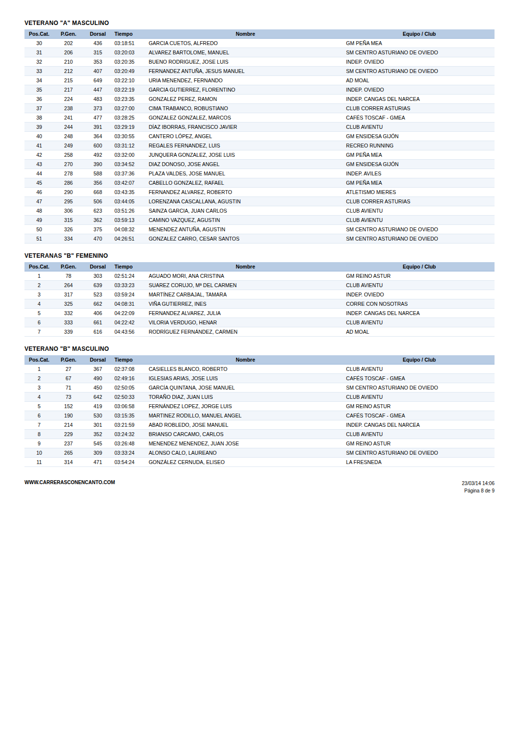VETERANO "A" MASCULINO
| Pos.Cat. | P.Gen. | Dorsal | Tiempo | Nombre | Equipo / Club |
| --- | --- | --- | --- | --- | --- |
| 30 | 202 | 436 | 03:18:51 | GARCIA CUETOS, ALFREDO | GM PEÑA MEA |
| 31 | 206 | 315 | 03:20:03 | ALVAREZ BARTOLOME, MANUEL | SM CENTRO ASTURIANO DE OVIEDO |
| 32 | 210 | 353 | 03:20:35 | BUENO RODRIGUEZ, JOSE LUIS | INDEP. OVIEDO |
| 33 | 212 | 407 | 03:20:49 | FERNANDEZ ANTUÑA, JESUS MANUEL | SM CENTRO ASTURIANO DE OVIEDO |
| 34 | 215 | 649 | 03:22:10 | URIA MENENDEZ, FERNANDO | AD MOAL |
| 35 | 217 | 447 | 03:22:19 | GARCIA GUTIERREZ, FLORENTINO | INDEP. OVIEDO |
| 36 | 224 | 483 | 03:23:35 | GONZALEZ PEREZ, RAMON | INDEP. CANGAS DEL NARCEA |
| 37 | 238 | 373 | 03:27:00 | CIMA TRABANCO, ROBUSTIANO | CLUB CORRER ASTURIAS |
| 38 | 241 | 477 | 03:28:25 | GONZALEZ GONZALEZ, MARCOS | CAFÉS TOSCAF - GMEA |
| 39 | 244 | 391 | 03:29:19 | DÍAZ IBORRAS, FRANCISCO JAVIER | CLUB AVIENTU |
| 40 | 248 | 364 | 03:30:55 | CANTERO LÓPEZ, ANGEL | GM ENSIDESA GIJÓN |
| 41 | 249 | 600 | 03:31:12 | REGALES FERNANDEZ, LUIS | RECREO RUNNING |
| 42 | 258 | 492 | 03:32:00 | JUNQUERA GONZALEZ, JOSE LUIS | GM PEÑA MEA |
| 43 | 270 | 390 | 03:34:52 | DIAZ DONOSO, JOSE ANGEL | GM ENSIDESA GIJÓN |
| 44 | 278 | 588 | 03:37:36 | PLAZA VALDES, JOSE MANUEL | INDEP. AVILES |
| 45 | 286 | 356 | 03:42:07 | CABELLO GONZALEZ, RAFAEL | GM PEÑA MEA |
| 46 | 290 | 668 | 03:43:35 | FERNANDEZ ALVAREZ, ROBERTO | ATLETISMO MIERES |
| 47 | 295 | 506 | 03:44:05 | LORENZANA CASCALLANA, AGUSTIN | CLUB CORRER ASTURIAS |
| 48 | 306 | 623 | 03:51:26 | SAINZA GARCIA, JUAN CARLOS | CLUB AVIENTU |
| 49 | 315 | 362 | 03:59:13 | CAMINO VAZQUEZ, AGUSTIN | CLUB AVIENTU |
| 50 | 326 | 375 | 04:08:32 | MENENDEZ ANTUÑA, AGUSTIN | SM CENTRO ASTURIANO DE OVIEDO |
| 51 | 334 | 470 | 04:26:51 | GONZALEZ CARRO, CESAR SANTOS | SM CENTRO ASTURIANO DE OVIEDO |
VETERANAS "B" FEMENINO
| Pos.Cat. | P.Gen. | Dorsal | Tiempo | Nombre | Equipo / Club |
| --- | --- | --- | --- | --- | --- |
| 1 | 78 | 303 | 02:51:24 | AGUADO MORI, ANA CRISTINA | GM REINO ASTUR |
| 2 | 264 | 639 | 03:33:23 | SUAREZ CORUJO, Mª DEL CARMEN | CLUB AVIENTU |
| 3 | 317 | 523 | 03:59:24 | MARTÍNEZ CARBAJAL, TAMARA | INDEP. OVIEDO |
| 4 | 325 | 662 | 04:08:31 | VIÑA GUTIERREZ, INES | CORRE CON NOSOTRAS |
| 5 | 332 | 406 | 04:22:09 | FERNANDEZ ALVAREZ, JULIA | INDEP. CANGAS DEL NARCEA |
| 6 | 333 | 661 | 04:22:42 | VILORIA VERDUGO, HENAR | CLUB AVIENTU |
| 7 | 339 | 616 | 04:43:56 | RODRÍGUEZ FERNÁNDEZ, CARMEN | AD MOAL |
VETERANO "B" MASCULINO
| Pos.Cat. | P.Gen. | Dorsal | Tiempo | Nombre | Equipo / Club |
| --- | --- | --- | --- | --- | --- |
| 1 | 27 | 367 | 02:37:08 | CASIELLES BLANCO, ROBERTO | CLUB AVIENTU |
| 2 | 67 | 490 | 02:49:16 | IGLESIAS ARIAS, JOSE LUIS | CAFÉS TOSCAF - GMEA |
| 3 | 71 | 450 | 02:50:05 | GARCÍA QUINTANA, JOSE MANUEL | SM CENTRO ASTURIANO DE OVIEDO |
| 4 | 73 | 642 | 02:50:33 | TORAÑO DIAZ, JUAN LUIS | CLUB AVIENTU |
| 5 | 152 | 419 | 03:06:58 | FERNÁNDEZ LOPEZ, JORGE LUIS | GM REINO ASTUR |
| 6 | 190 | 530 | 03:15:35 | MARTINEZ RODILLO, MANUEL ANGEL | CAFÉS TOSCAF - GMEA |
| 7 | 214 | 301 | 03:21:59 | ABAD ROBLEDO, JOSE MANUEL | INDEP. CANGAS DEL NARCEA |
| 8 | 229 | 352 | 03:24:32 | BRIANSO CARCAMO, CARLOS | CLUB AVIENTU |
| 9 | 237 | 545 | 03:26:48 | MENENDEZ MENENDEZ, JUAN JOSE | GM REINO ASTUR |
| 10 | 265 | 309 | 03:33:24 | ALONSO CALO, LAUREANO | SM CENTRO ASTURIANO DE OVIEDO |
| 11 | 314 | 471 | 03:54:24 | GONZÁLEZ CERNUDA, ELISEO | LA FRESNEDA |
23/03/14 14:06
Página 8 de 9 WWW.CARRERASCONENCANTO.COM